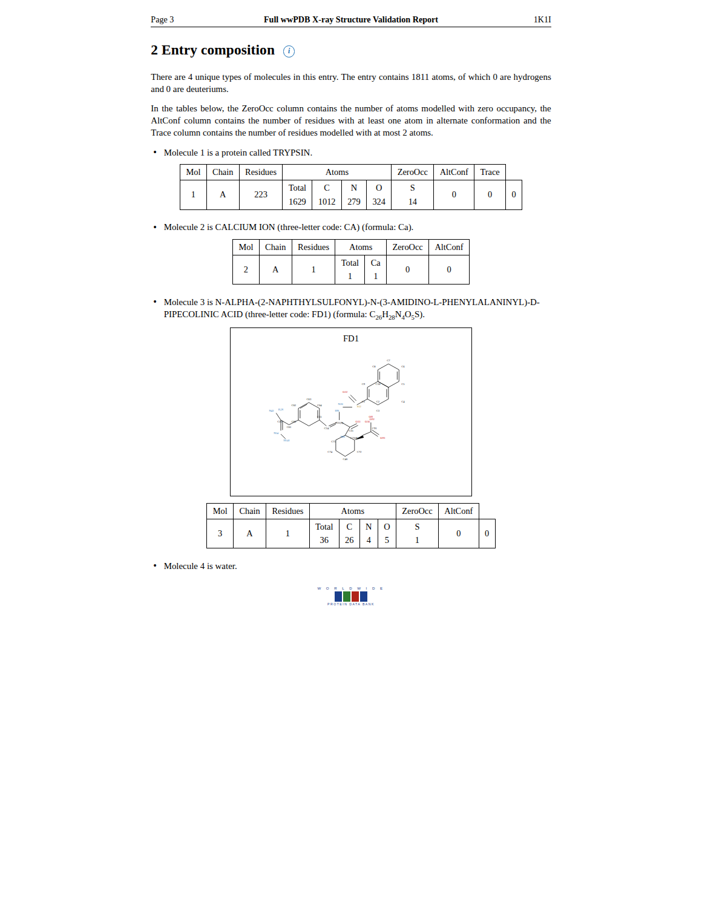Page 3
Full wwPDB X-ray Structure Validation Report
1K1I
2 Entry composition i
There are 4 unique types of molecules in this entry. The entry contains 1811 atoms, of which 0 are hydrogens and 0 are deuteriums.
In the tables below, the ZeroOcc column contains the number of atoms modelled with zero occupancy, the AltConf column contains the number of residues with at least one atom in alternate conformation and the Trace column contains the number of residues modelled with at most 2 atoms.
Molecule 1 is a protein called TRYPSIN.
| Mol | Chain | Residues | Atoms | ZeroOcc | AltConf | Trace |
| --- | --- | --- | --- | --- | --- | --- |
| 1 | A | 223 | Total | C | N | O | S | 0 | 0 | 0 |
| 1629 | 1012 | 279 | 324 | 14 |
Molecule 2 is CALCIUM ION (three-letter code: CA) (formula: Ca).
| Mol | Chain | Residues | Atoms | ZeroOcc | AltConf |
| --- | --- | --- | --- | --- | --- |
| 2 | A | 1 | Total | Ca | 0 | 0 |
| 1 | 1 |
Molecule 3 is N-ALPHA-(2-NAPHTHYLSULFONYL)-N-(3-AMIDINO-L-PHENYLALANINYL)-D-PIPECOLINIC ACID (three-letter code: FD1) (formula: C26H28N4O5S).
FD1
C7 C8 C6 C9 C10 C5 C1 C2 C4 C3 O32 S12 N20 HN C31(S) C34 C55 C04 C63 C02 C06 C61 C25 N43 H₂N N54 H541 C35 O33 O36 O92 OH N81 C75 C74 C40 C72 C71(R) C91 O93
| Mol | Chain | Residues | Atoms | ZeroOcc | AltConf |
| --- | --- | --- | --- | --- | --- |
| 3 | A | 1 | Total | C | N | O | S | 0 | 0 |
| 36 | 26 | 4 | 5 | 1 |
Molecule 4 is water.
W O R L D W I D E
PROTEIN DATA BANK